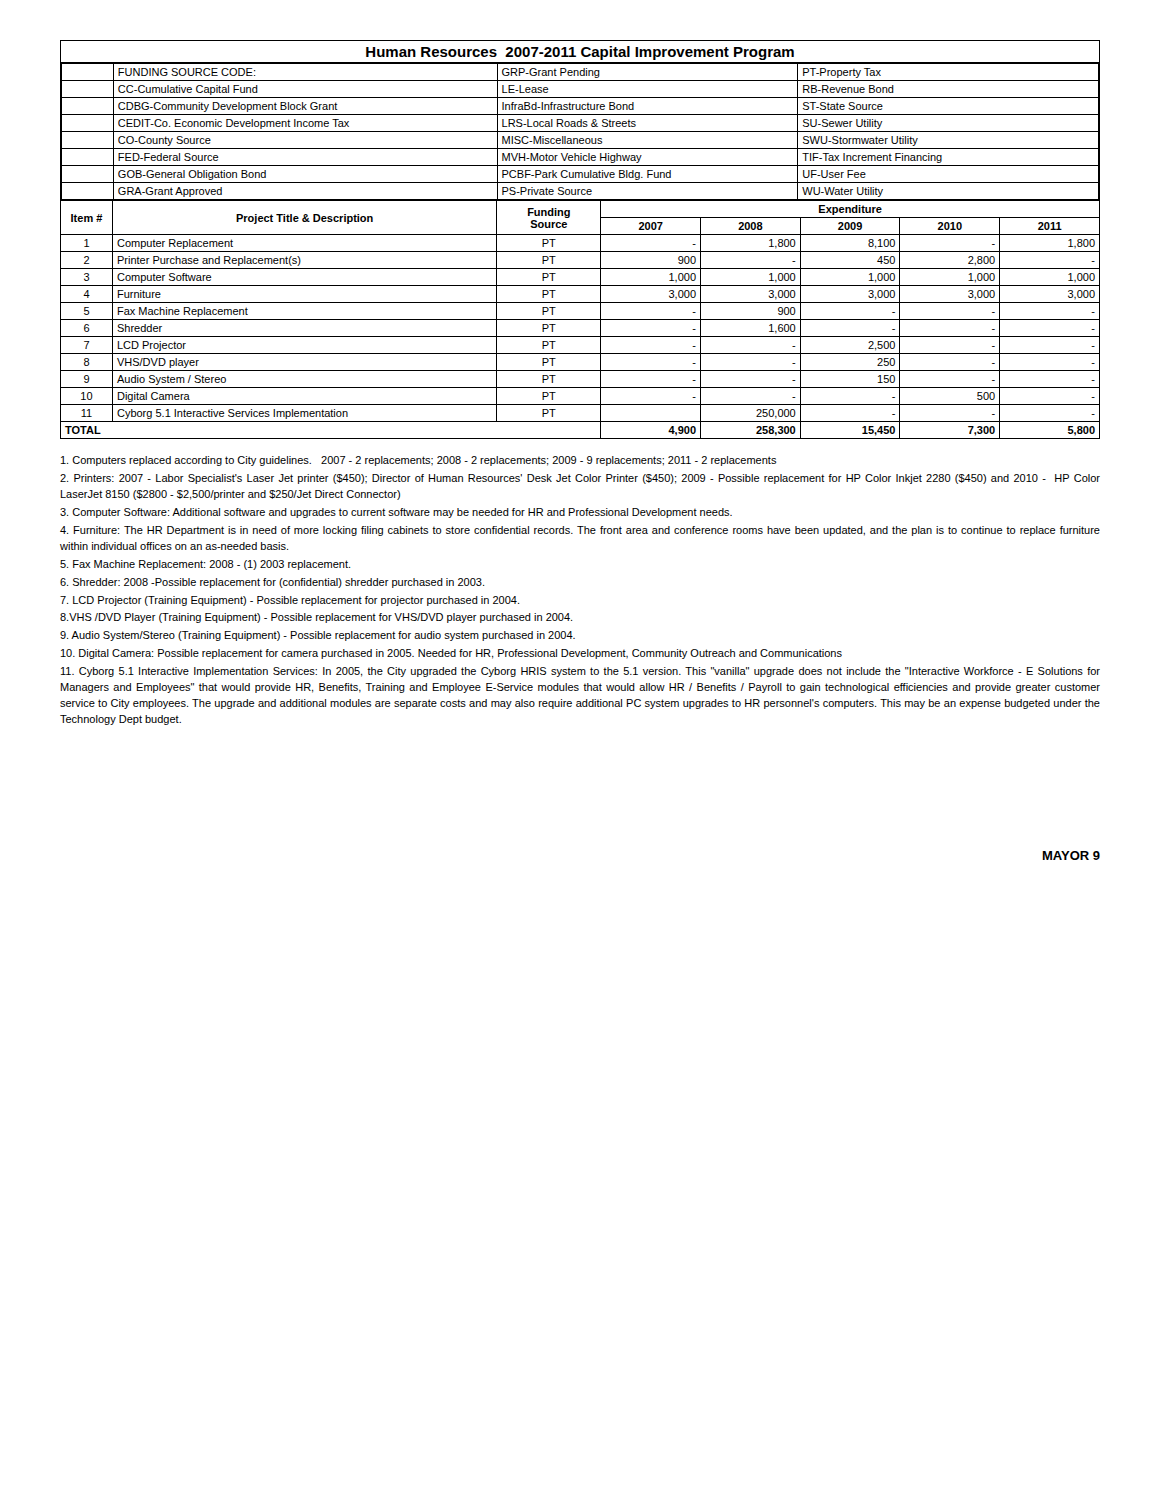| Human Resources 2007-2011 Capital Improvement Program |
| / / FUNDING SOURCE CODE: / GRP-Grant Pending / PT-Property Tax / / / CC-Cumulative Capital Fund / LE-Lease / RB-Revenue Bond / / / CDBG-Community Development Block Grant / InfraBd-Infrastructure Bond / ST-State Source / / / CEDIT-Co. Economic Development Income Tax / LRS-Local Roads & Streets / SU-Sewer Utility / / / CO-County Source / MISC-Miscellaneous / SWU-Stormwater Utility / / / FED-Federal Source / MVH-Motor Vehicle Highway / TIF-Tax Increment Financing / / / GOB-General Obligation Bond / PCBF-Park Cumulative Bldg. Fund / UF-User Fee / / / GRA-Grant Approved / PS-Private Source / WU-Water Utility / |
| Item # | Project Title & Description | Funding Source | Expenditure |
| 2007 | 2008 | 2009 | 2010 | 2011 |
| 1 | Computer Replacement | PT | - | 1,800 | 8,100 | - | 1,800 |
| 2 | Printer Purchase and Replacement(s) | PT | 900 | - | 450 | 2,800 | - |
| 3 | Computer Software | PT | 1,000 | 1,000 | 1,000 | 1,000 | 1,000 |
| 4 | Furniture | PT | 3,000 | 3,000 | 3,000 | 3,000 | 3,000 |
| 5 | Fax Machine Replacement | PT | - | 900 | - | - | - |
| 6 | Shredder | PT | - | 1,600 | - | - | - |
| 7 | LCD Projector | PT | - | - | 2,500 | - | - |
| 8 | VHS/DVD player | PT | - | - | 250 | - | - |
| 9 | Audio System / Stereo | PT | - | - | 150 | - | - |
| 10 | Digital Camera | PT | - | - | - | 500 | - |
| 11 | Cyborg 5.1 Interactive Services Implementation | PT | | 250,000 | - | - | - |
| TOTAL | 4,900 | 258,300 | 15,450 | 7,300 | 5,800 |
1. Computers replaced according to City guidelines. 2007 - 2 replacements; 2008 - 2 replacements; 2009 - 9 replacements; 2011 - 2 replacements
2. Printers: 2007 - Labor Specialist's Laser Jet printer ($450); Director of Human Resources' Desk Jet Color Printer ($450); 2009 - Possible replacement for HP Color Inkjet 2280 ($450) and 2010 - HP Color LaserJet 8150 ($2800 - $2,500/printer and $250/Jet Direct Connector)
3. Computer Software: Additional software and upgrades to current software may be needed for HR and Professional Development needs.
4. Furniture: The HR Department is in need of more locking filing cabinets to store confidential records. The front area and conference rooms have been updated, and the plan is to continue to replace furniture within individual offices on an as-needed basis.
5. Fax Machine Replacement: 2008 - (1) 2003 replacement.
6. Shredder: 2008 -Possible replacement for (confidential) shredder purchased in 2003.
7. LCD Projector (Training Equipment) - Possible replacement for projector purchased in 2004.
8.VHS /DVD Player (Training Equipment) - Possible replacement for VHS/DVD player purchased in 2004.
9. Audio System/Stereo (Training Equipment) - Possible replacement for audio system purchased in 2004.
10. Digital Camera: Possible replacement for camera purchased in 2005. Needed for HR, Professional Development, Community Outreach and Communications
11. Cyborg 5.1 Interactive Implementation Services: In 2005, the City upgraded the Cyborg HRIS system to the 5.1 version. This "vanilla" upgrade does not include the "Interactive Workforce - E Solutions for Managers and Employees" that would provide HR, Benefits, Training and Employee E-Service modules that would allow HR / Benefits / Payroll to gain technological efficiencies and provide greater customer service to City employees. The upgrade and additional modules are separate costs and may also require additional PC system upgrades to HR personnel's computers. This may be an expense budgeted under the Technology Dept budget.
MAYOR 9